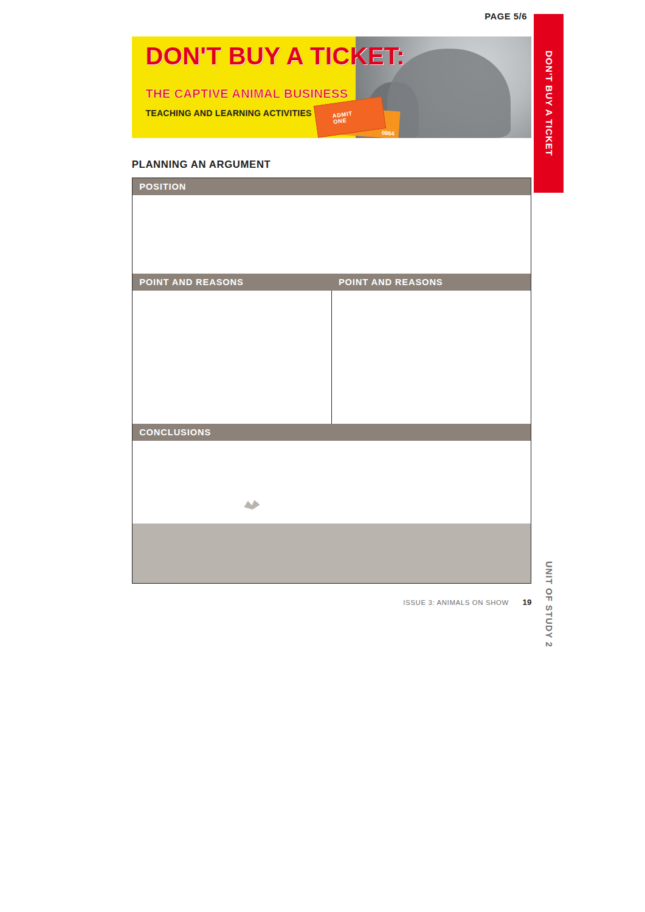PAGE 5/6
DON'T BUY A TICKET:
THE CAPTIVE ANIMAL BUSINESS
TEACHING AND LEARNING ACTIVITIES
Planning an Argument
Position
Point and Reasons
Point and Reasons
Conclusions
Issue 3: Animals on Show 19
Don't Buy a Ticket
Unit of Study 2